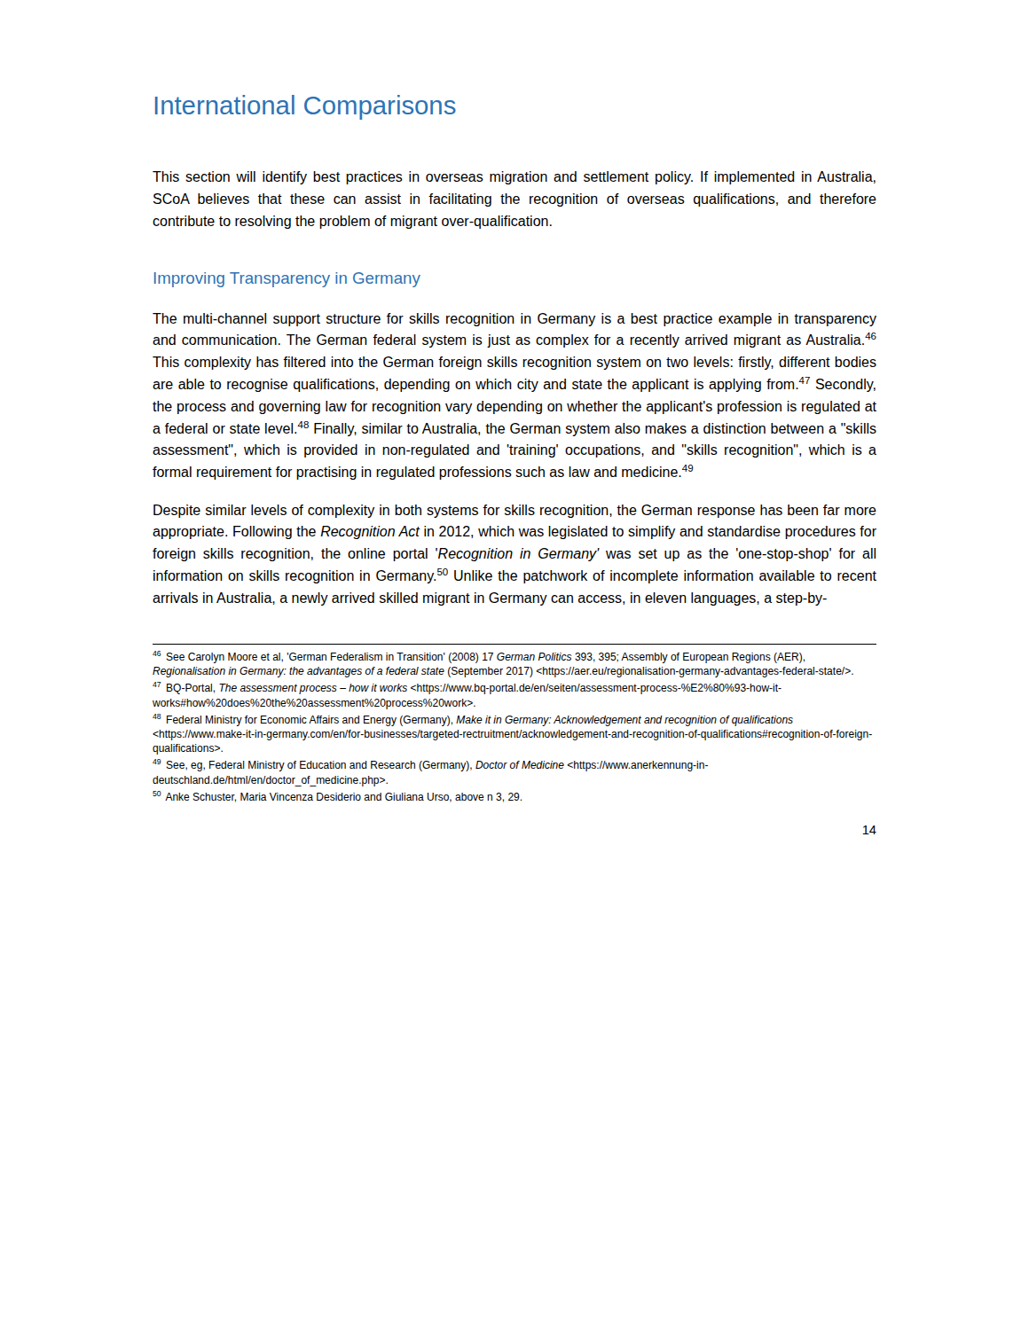International Comparisons
This section will identify best practices in overseas migration and settlement policy. If implemented in Australia, SCoA believes that these can assist in facilitating the recognition of overseas qualifications, and therefore contribute to resolving the problem of migrant over-qualification.
Improving Transparency in Germany
The multi-channel support structure for skills recognition in Germany is a best practice example in transparency and communication. The German federal system is just as complex for a recently arrived migrant as Australia.46 This complexity has filtered into the German foreign skills recognition system on two levels: firstly, different bodies are able to recognise qualifications, depending on which city and state the applicant is applying from.47 Secondly, the process and governing law for recognition vary depending on whether the applicant's profession is regulated at a federal or state level.48 Finally, similar to Australia, the German system also makes a distinction between a "skills assessment", which is provided in non-regulated and 'training' occupations, and "skills recognition", which is a formal requirement for practising in regulated professions such as law and medicine.49
Despite similar levels of complexity in both systems for skills recognition, the German response has been far more appropriate. Following the Recognition Act in 2012, which was legislated to simplify and standardise procedures for foreign skills recognition, the online portal 'Recognition in Germany' was set up as the 'one-stop-shop' for all information on skills recognition in Germany.50 Unlike the patchwork of incomplete information available to recent arrivals in Australia, a newly arrived skilled migrant in Germany can access, in eleven languages, a step-by-
46 See Carolyn Moore et al, 'German Federalism in Transition' (2008) 17 German Politics 393, 395; Assembly of European Regions (AER), Regionalisation in Germany: the advantages of a federal state (September 2017) <https://aer.eu/regionalisation-germany-advantages-federal-state/>.
47 BQ-Portal, The assessment process – how it works <https://www.bq-portal.de/en/seiten/assessment-process-%E2%80%93-how-it-works#how%20does%20the%20assessment%20process%20work>.
48 Federal Ministry for Economic Affairs and Energy (Germany), Make it in Germany: Acknowledgement and recognition of qualifications <https://www.make-it-in-germany.com/en/for-businesses/targeted-rectruitment/acknowledgement-and-recognition-of-qualifications#recognition-of-foreign-qualifications>.
49 See, eg, Federal Ministry of Education and Research (Germany), Doctor of Medicine <https://www.anerkennung-in-deutschland.de/html/en/doctor_of_medicine.php>.
50 Anke Schuster, Maria Vincenza Desiderio and Giuliana Urso, above n 3, 29.
14